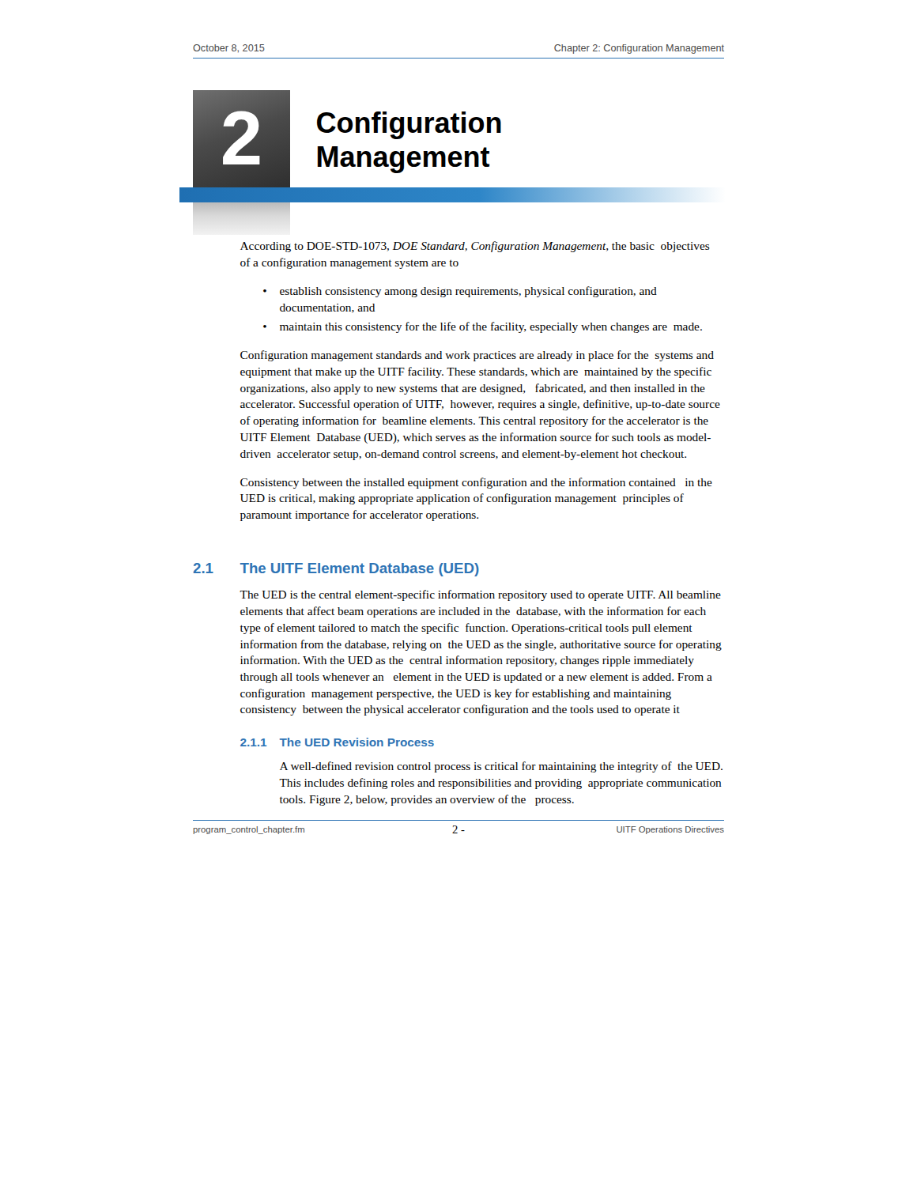October 8, 2015 Chapter 2: Configuration Management
2
Configuration
Management
According to DOE-STD-1073, DOE Standard, Configuration Management, the basic objectives of a configuration management system are to
establish consistency among design requirements, physical configuration, and documentation, and
maintain this consistency for the life of the facility, especially when changes are made.
Configuration management standards and work practices are already in place for the systems and equipment that make up the UITF facility. These standards, which are maintained by the specific organizations, also apply to new systems that are designed, fabricated, and then installed in the accelerator. Successful operation of UITF, however, requires a single, definitive, up-to-date source of operating information for beamline elements. This central repository for the accelerator is the UITF Element Database (UED), which serves as the information source for such tools as model-driven accelerator setup, on-demand control screens, and element-by-element hot checkout.
Consistency between the installed equipment configuration and the information contained in the UED is critical, making appropriate application of configuration management principles of paramount importance for accelerator operations.
2.1 The UITF Element Database (UED)
The UED is the central element-specific information repository used to operate UITF. All beamline elements that affect beam operations are included in the database, with the information for each type of element tailored to match the specific function. Operations-critical tools pull element information from the database, relying on the UED as the single, authoritative source for operating information. With the UED as the central information repository, changes ripple immediately through all tools whenever an element in the UED is updated or a new element is added. From a configuration management perspective, the UED is key for establishing and maintaining consistency between the physical accelerator configuration and the tools used to operate it
2.1.1 The UED Revision Process
A well-defined revision control process is critical for maintaining the integrity of the UED. This includes defining roles and responsibilities and providing appropriate communication tools. Figure 2, below, provides an overview of the process.
program_control_chapter.fm 2 - UITF Operations Directives